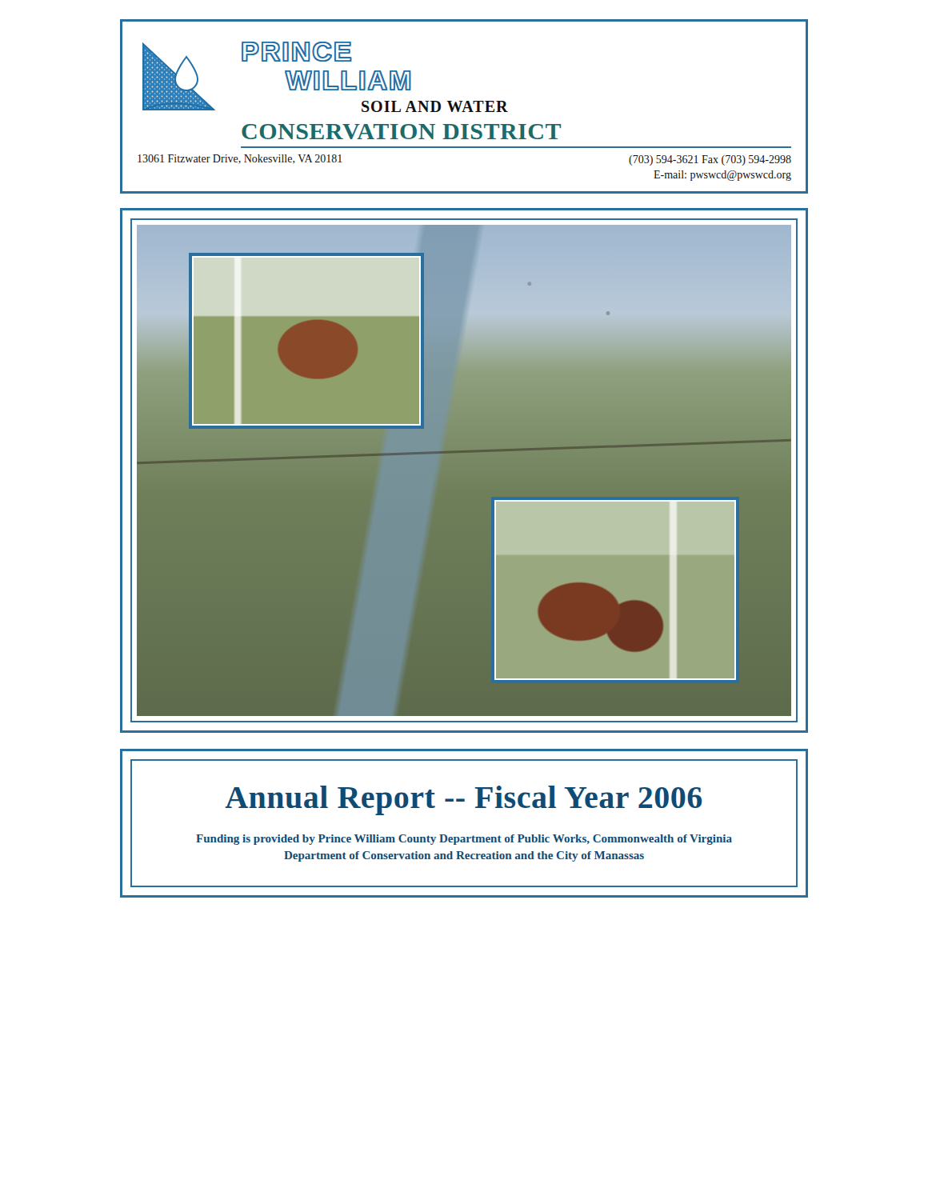PRINCE
WILLIAM
SOIL AND WATER
CONSERVATION DISTRICT
13061 Fitzwater Drive, Nokesville, VA 20181
(703) 594-3621 Fax (703) 594-2998
E-mail: pwswcd@pwswcd.org
Annual Report -- Fiscal Year 2006
Funding is provided by Prince William County Department of Public Works, Commonwealth of Virginia Department of Conservation and Recreation and the City of Manassas